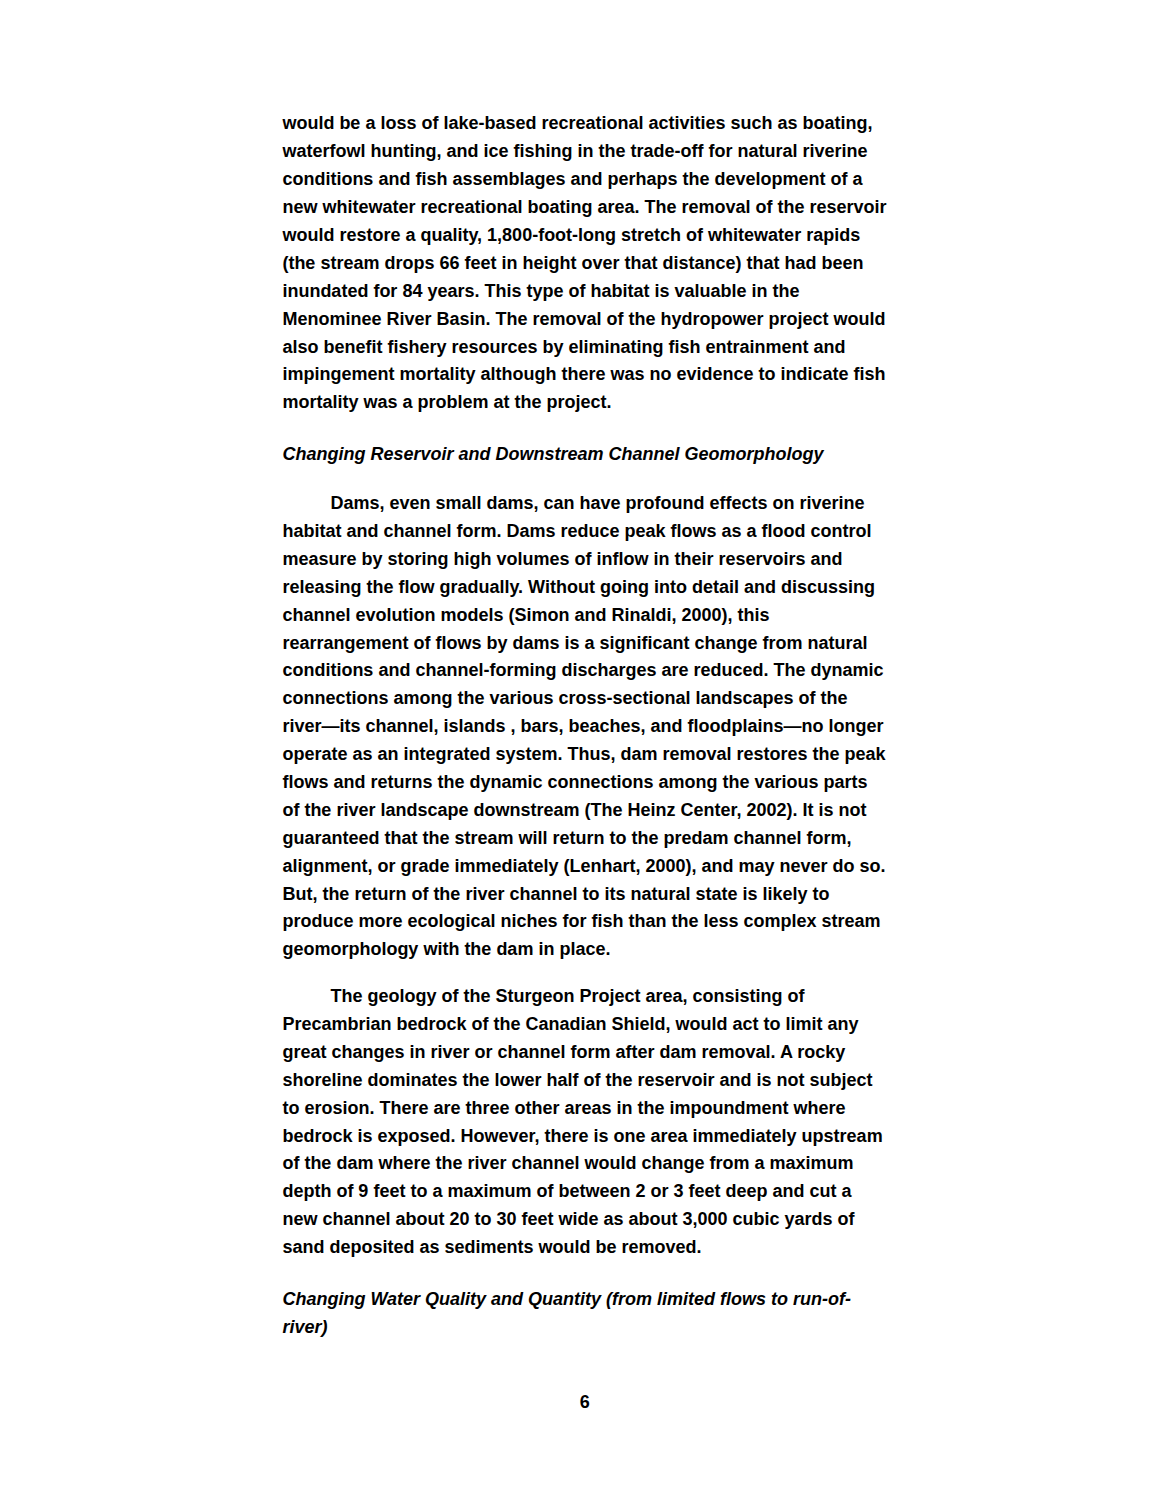would be a loss of lake-based recreational activities such as boating, waterfowl hunting, and ice fishing in the trade-off for natural riverine conditions and fish assemblages and perhaps the development of a new whitewater recreational boating area. The removal of the reservoir would restore a quality, 1,800-foot-long stretch of whitewater rapids (the stream drops 66 feet in height over that distance) that had been inundated for 84 years. This type of habitat is valuable in the Menominee River Basin. The removal of the hydropower project would also benefit fishery resources by eliminating fish entrainment and impingement mortality although there was no evidence to indicate fish mortality was a problem at the project.
Changing Reservoir and Downstream Channel Geomorphology
Dams, even small dams, can have profound effects on riverine habitat and channel form. Dams reduce peak flows as a flood control measure by storing high volumes of inflow in their reservoirs and releasing the flow gradually. Without going into detail and discussing channel evolution models (Simon and Rinaldi, 2000), this rearrangement of flows by dams is a significant change from natural conditions and channel-forming discharges are reduced. The dynamic connections among the various cross-sectional landscapes of the river—its channel, islands , bars, beaches, and floodplains—no longer operate as an integrated system. Thus, dam removal restores the peak flows and returns the dynamic connections among the various parts of the river landscape downstream (The Heinz Center, 2002). It is not guaranteed that the stream will return to the predam channel form, alignment, or grade immediately (Lenhart, 2000), and may never do so. But, the return of the river channel to its natural state is likely to produce more ecological niches for fish than the less complex stream geomorphology with the dam in place.
The geology of the Sturgeon Project area, consisting of Precambrian bedrock of the Canadian Shield, would act to limit any great changes in river or channel form after dam removal. A rocky shoreline dominates the lower half of the reservoir and is not subject to erosion. There are three other areas in the impoundment where bedrock is exposed. However, there is one area immediately upstream of the dam where the river channel would change from a maximum depth of 9 feet to a maximum of between 2 or 3 feet deep and cut a new channel about 20 to 30 feet wide as about 3,000 cubic yards of sand deposited as sediments would be removed.
Changing Water Quality and Quantity (from limited flows to run-of-river)
6